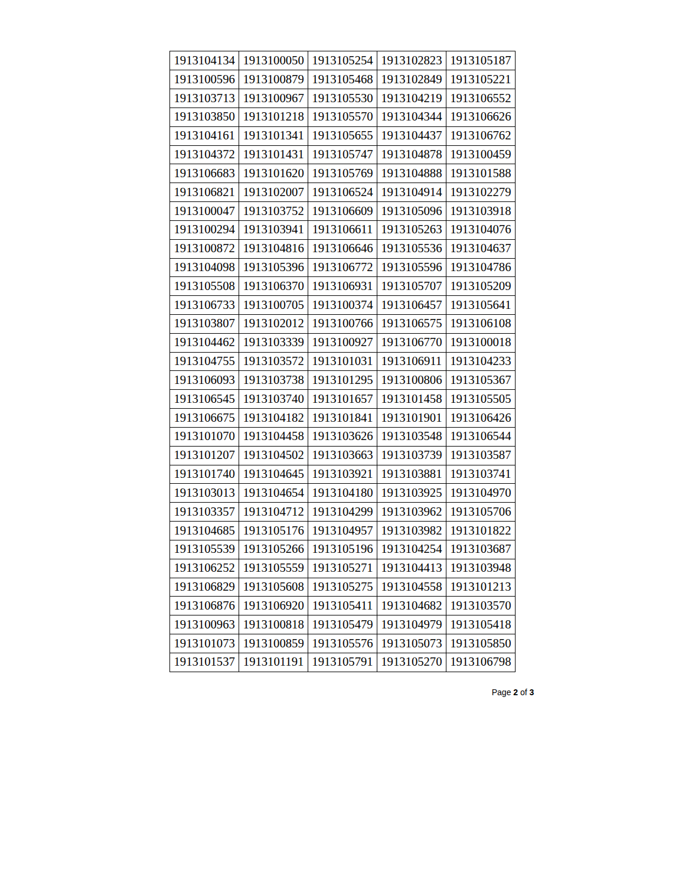| 1913104134 | 1913100050 | 1913105254 | 1913102823 | 1913105187 |
| 1913100596 | 1913100879 | 1913105468 | 1913102849 | 1913105221 |
| 1913103713 | 1913100967 | 1913105530 | 1913104219 | 1913106552 |
| 1913103850 | 1913101218 | 1913105570 | 1913104344 | 1913106626 |
| 1913104161 | 1913101341 | 1913105655 | 1913104437 | 1913106762 |
| 1913104372 | 1913101431 | 1913105747 | 1913104878 | 1913100459 |
| 1913106683 | 1913101620 | 1913105769 | 1913104888 | 1913101588 |
| 1913106821 | 1913102007 | 1913106524 | 1913104914 | 1913102279 |
| 1913100047 | 1913103752 | 1913106609 | 1913105096 | 1913103918 |
| 1913100294 | 1913103941 | 1913106611 | 1913105263 | 1913104076 |
| 1913100872 | 1913104816 | 1913106646 | 1913105536 | 1913104637 |
| 1913104098 | 1913105396 | 1913106772 | 1913105596 | 1913104786 |
| 1913105508 | 1913106370 | 1913106931 | 1913105707 | 1913105209 |
| 1913106733 | 1913100705 | 1913100374 | 1913106457 | 1913105641 |
| 1913103807 | 1913102012 | 1913100766 | 1913106575 | 1913106108 |
| 1913104462 | 1913103339 | 1913100927 | 1913106770 | 1913100018 |
| 1913104755 | 1913103572 | 1913101031 | 1913106911 | 1913104233 |
| 1913106093 | 1913103738 | 1913101295 | 1913100806 | 1913105367 |
| 1913106545 | 1913103740 | 1913101657 | 1913101458 | 1913105505 |
| 1913106675 | 1913104182 | 1913101841 | 1913101901 | 1913106426 |
| 1913101070 | 1913104458 | 1913103626 | 1913103548 | 1913106544 |
| 1913101207 | 1913104502 | 1913103663 | 1913103739 | 1913103587 |
| 1913101740 | 1913104645 | 1913103921 | 1913103881 | 1913103741 |
| 1913103013 | 1913104654 | 1913104180 | 1913103925 | 1913104970 |
| 1913103357 | 1913104712 | 1913104299 | 1913103962 | 1913105706 |
| 1913104685 | 1913105176 | 1913104957 | 1913103982 | 1913101822 |
| 1913105539 | 1913105266 | 1913105196 | 1913104254 | 1913103687 |
| 1913106252 | 1913105559 | 1913105271 | 1913104413 | 1913103948 |
| 1913106829 | 1913105608 | 1913105275 | 1913104558 | 1913101213 |
| 1913106876 | 1913106920 | 1913105411 | 1913104682 | 1913103570 |
| 1913100963 | 1913100818 | 1913105479 | 1913104979 | 1913105418 |
| 1913101073 | 1913100859 | 1913105576 | 1913105073 | 1913105850 |
| 1913101537 | 1913101191 | 1913105791 | 1913105270 | 1913106798 |
Page 2 of 3